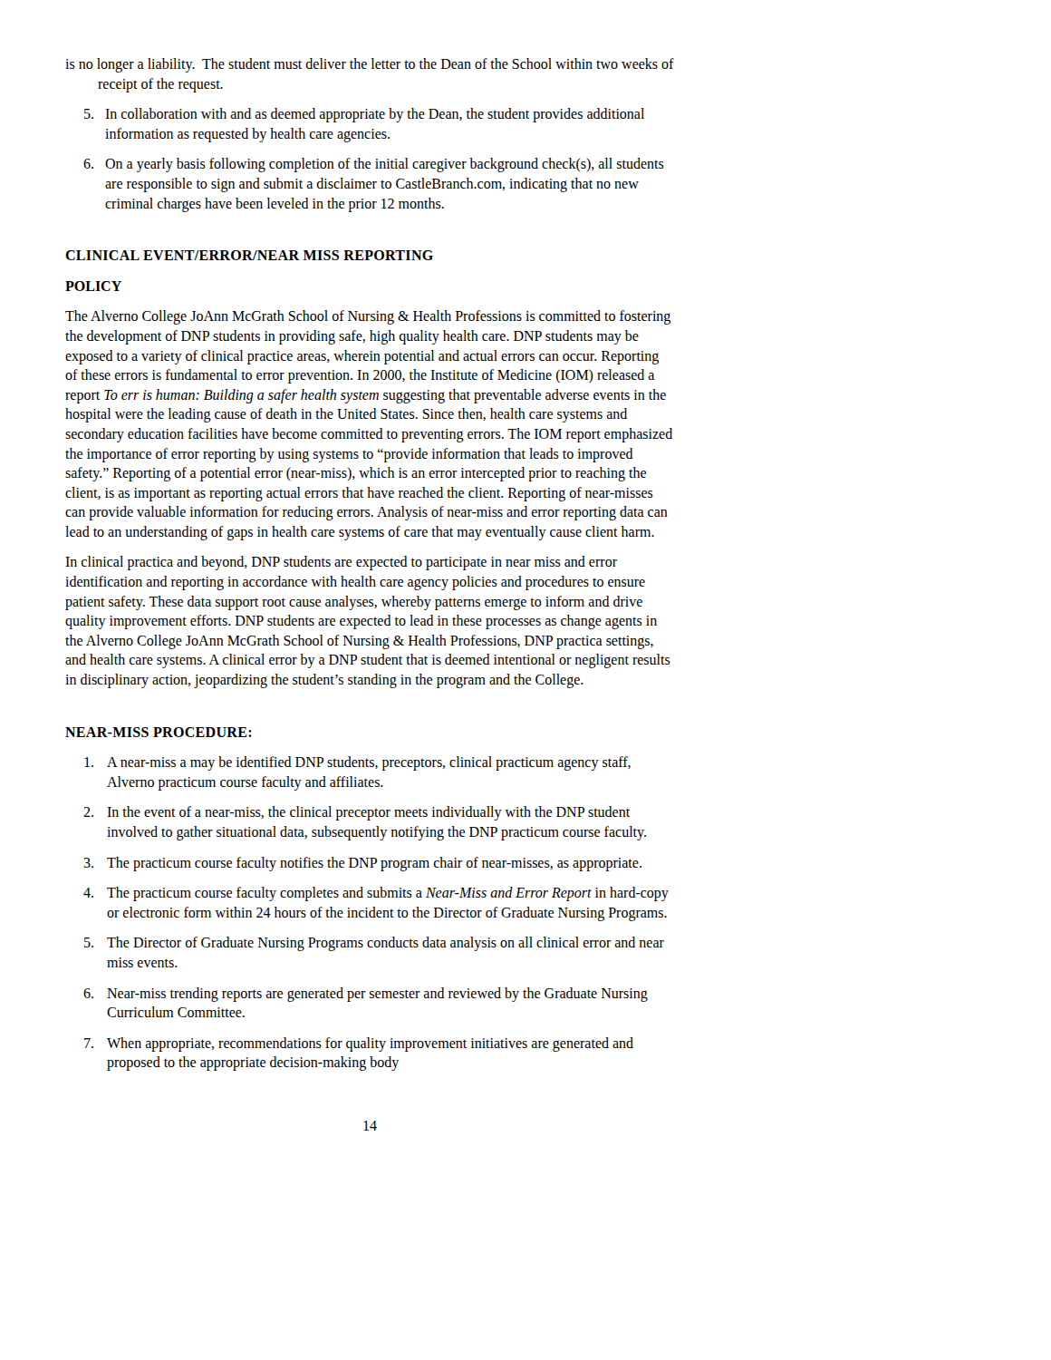is no longer a liability. The student must deliver the letter to the Dean of the School within two weeks of receipt of the request.
In collaboration with and as deemed appropriate by the Dean, the student provides additional information as requested by health care agencies.
On a yearly basis following completion of the initial caregiver background check(s), all students are responsible to sign and submit a disclaimer to CastleBranch.com, indicating that no new criminal charges have been leveled in the prior 12 months.
CLINICAL EVENT/ERROR/NEAR MISS REPORTING
POLICY
The Alverno College JoAnn McGrath School of Nursing & Health Professions is committed to fostering the development of DNP students in providing safe, high quality health care. DNP students may be exposed to a variety of clinical practice areas, wherein potential and actual errors can occur. Reporting of these errors is fundamental to error prevention. In 2000, the Institute of Medicine (IOM) released a report To err is human: Building a safer health system suggesting that preventable adverse events in the hospital were the leading cause of death in the United States. Since then, health care systems and secondary education facilities have become committed to preventing errors. The IOM report emphasized the importance of error reporting by using systems to “provide information that leads to improved safety.” Reporting of a potential error (near-miss), which is an error intercepted prior to reaching the client, is as important as reporting actual errors that have reached the client. Reporting of near-misses can provide valuable information for reducing errors. Analysis of near-miss and error reporting data can lead to an understanding of gaps in health care systems of care that may eventually cause client harm.
In clinical practica and beyond, DNP students are expected to participate in near miss and error identification and reporting in accordance with health care agency policies and procedures to ensure patient safety. These data support root cause analyses, whereby patterns emerge to inform and drive quality improvement efforts. DNP students are expected to lead in these processes as change agents in the Alverno College JoAnn McGrath School of Nursing & Health Professions, DNP practica settings, and health care systems. A clinical error by a DNP student that is deemed intentional or negligent results in disciplinary action, jeopardizing the student’s standing in the program and the College.
NEAR-MISS PROCEDURE:
A near-miss a may be identified DNP students, preceptors, clinical practicum agency staff, Alverno practicum course faculty and affiliates.
In the event of a near-miss, the clinical preceptor meets individually with the DNP student involved to gather situational data, subsequently notifying the DNP practicum course faculty.
The practicum course faculty notifies the DNP program chair of near-misses, as appropriate.
The practicum course faculty completes and submits a Near-Miss and Error Report in hard-copy or electronic form within 24 hours of the incident to the Director of Graduate Nursing Programs.
The Director of Graduate Nursing Programs conducts data analysis on all clinical error and near miss events.
Near-miss trending reports are generated per semester and reviewed by the Graduate Nursing Curriculum Committee.
When appropriate, recommendations for quality improvement initiatives are generated and proposed to the appropriate decision-making body
14